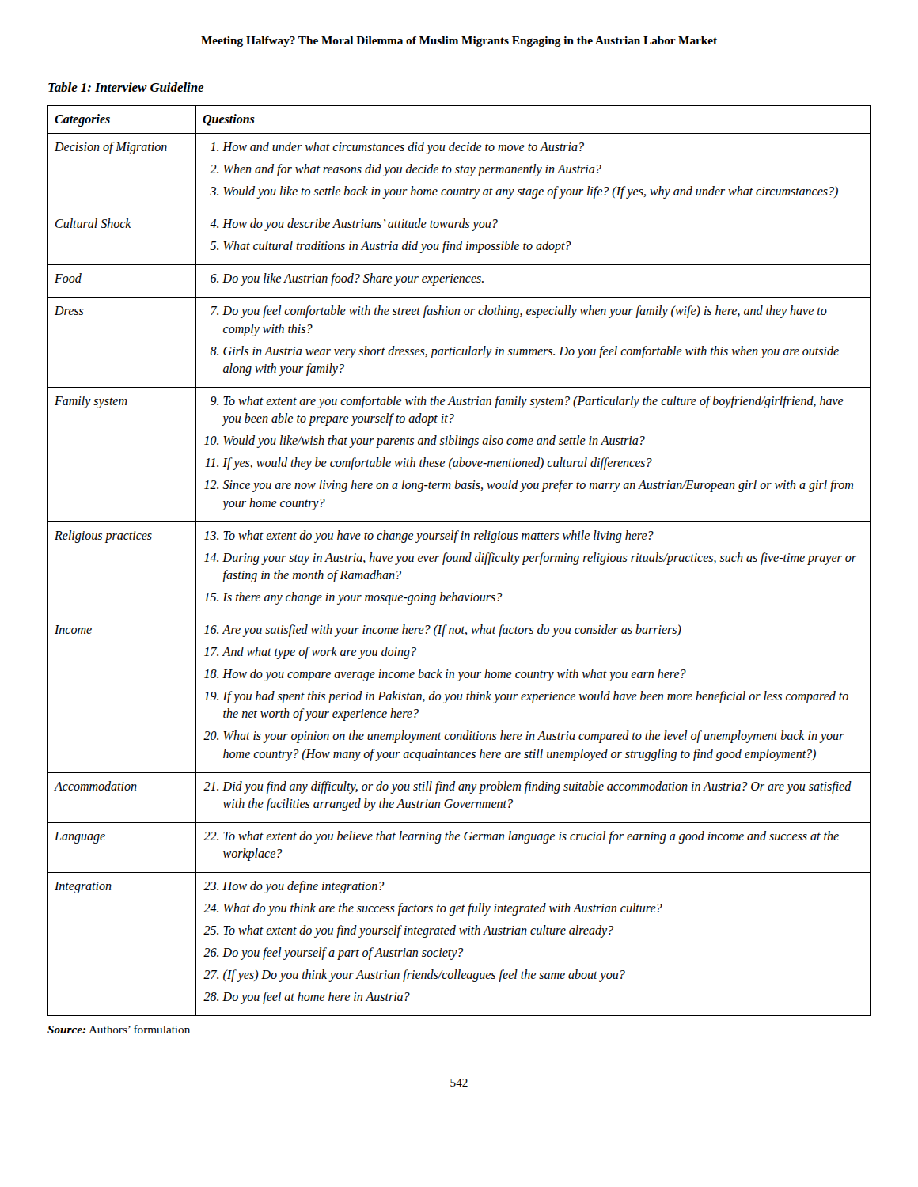Meeting Halfway? The Moral Dilemma of Muslim Migrants Engaging in the Austrian Labor Market
Table 1: Interview Guideline
| Categories | Questions |
| --- | --- |
| Decision of Migration | How and under what circumstances did you decide to move to Austria? When and for what reasons did you decide to stay permanently in Austria? Would you like to settle back in your home country at any stage of your life? (If yes, why and under what circumstances?) |
| Cultural Shock | How do you describe Austrians’ attitude towards you? What cultural traditions in Austria did you find impossible to adopt? |
| Food | Do you like Austrian food? Share your experiences. |
| Dress | Do you feel comfortable with the street fashion or clothing, especially when your family (wife) is here, and they have to comply with this? Girls in Austria wear very short dresses, particularly in summers. Do you feel comfortable with this when you are outside along with your family? |
| Family system | To what extent are you comfortable with the Austrian family system? (Particularly the culture of boyfriend/girlfriend, have you been able to prepare yourself to adopt it? Would you like/wish that your parents and siblings also come and settle in Austria? If yes, would they be comfortable with these (above-mentioned) cultural differences? Since you are now living here on a long-term basis, would you prefer to marry an Austrian/European girl or with a girl from your home country? |
| Religious practices | To what extent do you have to change yourself in religious matters while living here? During your stay in Austria, have you ever found difficulty performing religious rituals/practices, such as five-time prayer or fasting in the month of Ramadhan? Is there any change in your mosque-going behaviours? |
| Income | Are you satisfied with your income here? (If not, what factors do you consider as barriers) And what type of work are you doing? How do you compare average income back in your home country with what you earn here? If you had spent this period in Pakistan, do you think your experience would have been more beneficial or less compared to the net worth of your experience here? What is your opinion on the unemployment conditions here in Austria compared to the level of unemployment back in your home country? (How many of your acquaintances here are still unemployed or struggling to find good employment?) |
| Accommodation | Did you find any difficulty, or do you still find any problem finding suitable accommodation in Austria? Or are you satisfied with the facilities arranged by the Austrian Government? |
| Language | To what extent do you believe that learning the German language is crucial for earning a good income and success at the workplace? |
| Integration | How do you define integration? What do you think are the success factors to get fully integrated with Austrian culture? To what extent do you find yourself integrated with Austrian culture already? Do you feel yourself a part of Austrian society? (If yes) Do you think your Austrian friends/colleagues feel the same about you? Do you feel at home here in Austria? |
Source: Authors’ formulation
542